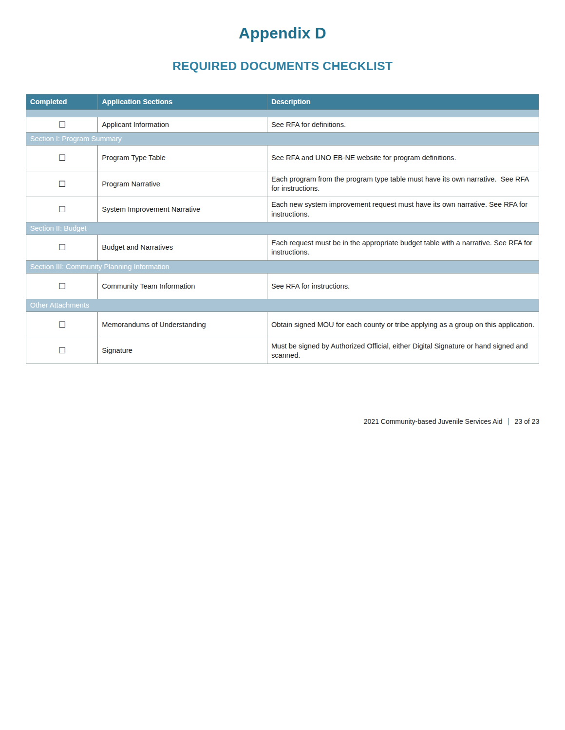Appendix D
REQUIRED DOCUMENTS CHECKLIST
| Completed | Application Sections | Description |
| --- | --- | --- |
| ☐ | Applicant Information | See RFA for definitions. |
| Section I: Program Summary |
| ☐ | Program Type Table | See RFA and UNO EB-NE website for program definitions. |
| ☐ | Program Narrative | Each program from the program type table must have its own narrative. See RFA for instructions. |
| ☐ | System Improvement Narrative | Each new system improvement request must have its own narrative. See RFA for instructions. |
| Section II: Budget |
| ☐ | Budget and Narratives | Each request must be in the appropriate budget table with a narrative. See RFA for instructions. |
| Section III: Community Planning Information |
| ☐ | Community Team Information | See RFA for instructions. |
| Other Attachments |
| ☐ | Memorandums of Understanding | Obtain signed MOU for each county or tribe applying as a group on this application. |
| ☐ | Signature | Must be signed by Authorized Official, either Digital Signature or hand signed and scanned. |
2021 Community-based Juvenile Services Aid 23 of 23